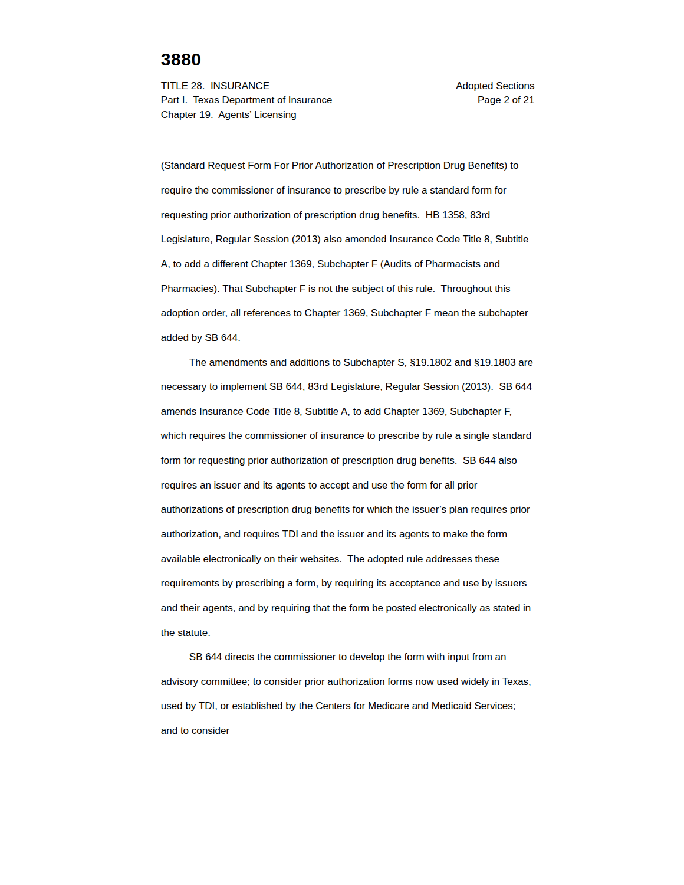3880
| TITLE 28. INSURANCE | Adopted Sections |
| Part I. Texas Department of Insurance | Page 2 of 21 |
| Chapter 19. Agents’ Licensing | |
(Standard Request Form For Prior Authorization of Prescription Drug Benefits) to require the commissioner of insurance to prescribe by rule a standard form for requesting prior authorization of prescription drug benefits. HB 1358, 83rd Legislature, Regular Session (2013) also amended Insurance Code Title 8, Subtitle A, to add a different Chapter 1369, Subchapter F (Audits of Pharmacists and Pharmacies). That Subchapter F is not the subject of this rule. Throughout this adoption order, all references to Chapter 1369, Subchapter F mean the subchapter added by SB 644.
The amendments and additions to Subchapter S, §19.1802 and §19.1803 are necessary to implement SB 644, 83rd Legislature, Regular Session (2013). SB 644 amends Insurance Code Title 8, Subtitle A, to add Chapter 1369, Subchapter F, which requires the commissioner of insurance to prescribe by rule a single standard form for requesting prior authorization of prescription drug benefits. SB 644 also requires an issuer and its agents to accept and use the form for all prior authorizations of prescription drug benefits for which the issuer’s plan requires prior authorization, and requires TDI and the issuer and its agents to make the form available electronically on their websites. The adopted rule addresses these requirements by prescribing a form, by requiring its acceptance and use by issuers and their agents, and by requiring that the form be posted electronically as stated in the statute.
SB 644 directs the commissioner to develop the form with input from an advisory committee; to consider prior authorization forms now used widely in Texas, used by TDI, or established by the Centers for Medicare and Medicaid Services; and to consider